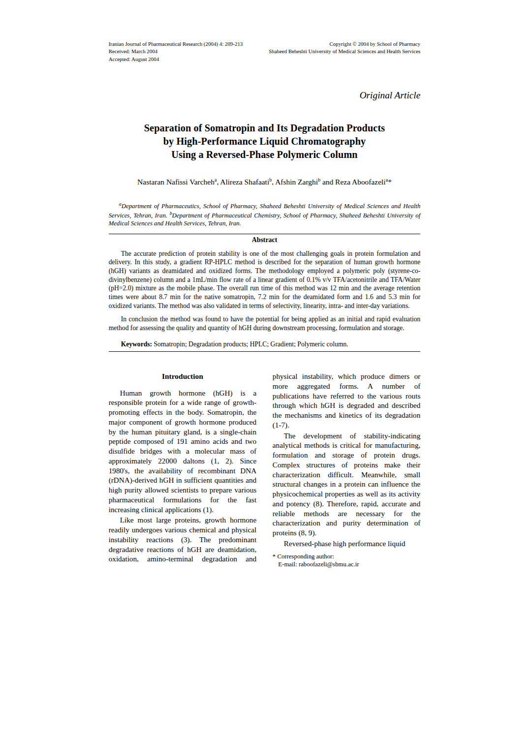Iranian Journal of Pharmaceutical Research (2004) 4: 209-213
Received: March 2004
Accepted: August 2004
Copyright © 2004 by School of Pharmacy
Shaheed Beheshti University of Medical Sciences and Health Services
Original Article
Separation of Somatropin and Its Degradation Products
by High-Performance Liquid Chromatography
Using a Reversed-Phase Polymeric Column
Nastaran Nafissi Varcheha, Alireza Shafaatib, Afshin Zarghib and Reza Aboofazelia*
aDepartment of Pharmaceutics, School of Pharmacy, Shaheed Beheshti University of Medical Sciences and Health Services, Tehran, Iran. bDepartment of Pharmaceutical Chemistry, School of Pharmacy, Shaheed Beheshti University of Medical Sciences and Health Services, Tehran, Iran.
Abstract
The accurate prediction of protein stability is one of the most challenging goals in protein formulation and delivery. In this study, a gradient RP-HPLC method is described for the separation of human growth hormone (hGH) variants as deamidated and oxidized forms. The methodology employed a polymeric poly (styrene-co-divinylbenzene) column and a 1mL/min flow rate of a linear gradient of 0.1% v/v TFA/acetonitrile and TFA/Water (pH=2.0) mixture as the mobile phase. The overall run time of this method was 12 min and the average retention times were about 8.7 min for the native somatropin, 7.2 min for the deamidated form and 1.6 and 5.3 min for oxidized variants. The method was also validated in terms of selectivity, linearity, intra- and inter-day variations.
In conclusion the method was found to have the potential for being applied as an initial and rapid evaluation method for assessing the quality and quantity of hGH during downstream processing, formulation and storage.
Keywords: Somatropin; Degradation products; HPLC; Gradient; Polymeric column.
Introduction
Human growth hormone (hGH) is a responsible protein for a wide range of growth-promoting effects in the body. Somatropin, the major component of growth hormone produced by the human pituitary gland, is a single-chain peptide composed of 191 amino acids and two disulfide bridges with a molecular mass of approximately 22000 daltons (1, 2). Since 1980's, the availability of recombinant DNA (rDNA)-derived hGH in sufficient quantities and high purity allowed scientists to prepare various pharmaceutical formulations for the fast increasing clinical applications (1).
Like most large proteins, growth hormone readily undergoes various chemical and physical instability reactions (3). The predominant degradative reactions of hGH are deamidation, oxidation, amino-terminal degradation and physical instability, which produce dimers or more aggregated forms. A number of publications have referred to the various routs through which hGH is degraded and described the mechanisms and kinetics of its degradation (1-7).
The development of stability-indicating analytical methods is critical for manufacturing, formulation and storage of protein drugs. Complex structures of proteins make their characterization difficult. Meanwhile, small structural changes in a protein can influence the physicochemical properties as well as its activity and potency (8). Therefore, rapid, accurate and reliable methods are necessary for the characterization and purity determination of proteins (8, 9).
Reversed-phase high performance liquid
* Corresponding author:
E-mail: raboofazeli@sbmu.ac.ir